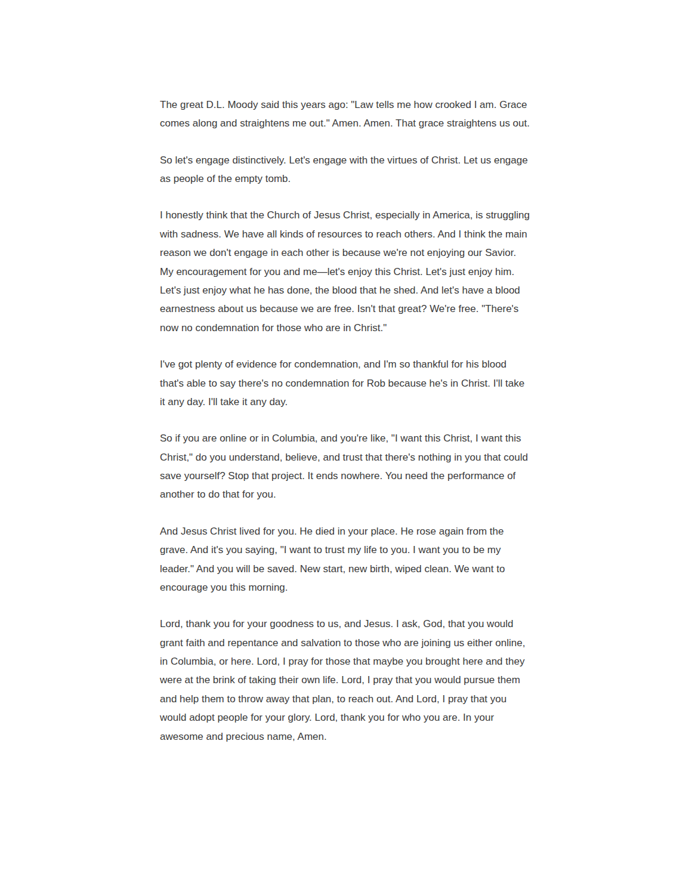The great D.L. Moody said this years ago: "Law tells me how crooked I am. Grace comes along and straightens me out." Amen. Amen. That grace straightens us out.
So let's engage distinctively. Let's engage with the virtues of Christ. Let us engage as people of the empty tomb.
I honestly think that the Church of Jesus Christ, especially in America, is struggling with sadness. We have all kinds of resources to reach others. And I think the main reason we don't engage in each other is because we're not enjoying our Savior. My encouragement for you and me—let's enjoy this Christ. Let's just enjoy him. Let's just enjoy what he has done, the blood that he shed. And let's have a blood earnestness about us because we are free. Isn't that great? We're free. "There's now no condemnation for those who are in Christ."
I've got plenty of evidence for condemnation, and I'm so thankful for his blood that's able to say there's no condemnation for Rob because he's in Christ. I'll take it any day. I'll take it any day.
So if you are online or in Columbia, and you're like, "I want this Christ, I want this Christ," do you understand, believe, and trust that there's nothing in you that could save yourself? Stop that project. It ends nowhere. You need the performance of another to do that for you.
And Jesus Christ lived for you. He died in your place. He rose again from the grave. And it's you saying, "I want to trust my life to you. I want you to be my leader." And you will be saved. New start, new birth, wiped clean. We want to encourage you this morning.
Lord, thank you for your goodness to us, and Jesus. I ask, God, that you would grant faith and repentance and salvation to those who are joining us either online, in Columbia, or here. Lord, I pray for those that maybe you brought here and they were at the brink of taking their own life. Lord, I pray that you would pursue them and help them to throw away that plan, to reach out. And Lord, I pray that you would adopt people for your glory. Lord, thank you for who you are. In your awesome and precious name, Amen.